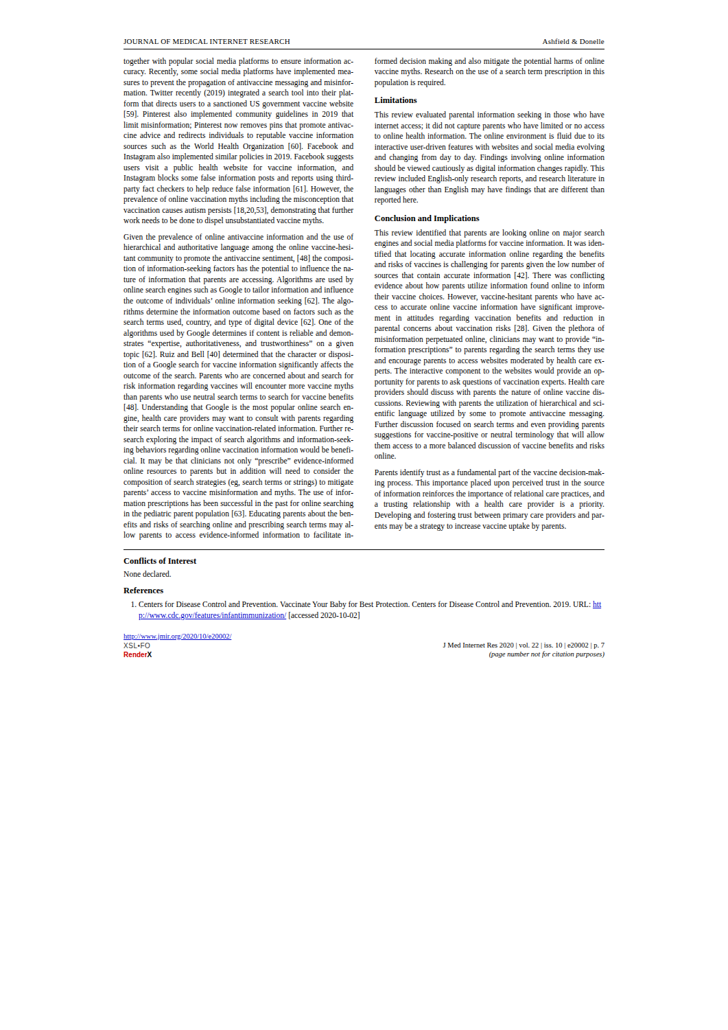Journal of Medical Internet Research Ashfield & Donelle
together with popular social media platforms to ensure information accuracy. Recently, some social media platforms have implemented measures to prevent the propagation of antivaccine messaging and misinformation. Twitter recently (2019) integrated a search tool into their platform that directs users to a sanctioned US government vaccine website [59]. Pinterest also implemented community guidelines in 2019 that limit misinformation; Pinterest now removes pins that promote antivaccine advice and redirects individuals to reputable vaccine information sources such as the World Health Organization [60]. Facebook and Instagram also implemented similar policies in 2019. Facebook suggests users visit a public health website for vaccine information, and Instagram blocks some false information posts and reports using third-party fact checkers to help reduce false information [61]. However, the prevalence of online vaccination myths including the misconception that vaccination causes autism persists [18,20,53], demonstrating that further work needs to be done to dispel unsubstantiated vaccine myths.
Given the prevalence of online antivaccine information and the use of hierarchical and authoritative language among the online vaccine-hesitant community to promote the antivaccine sentiment, [48] the composition of information-seeking factors has the potential to influence the nature of information that parents are accessing. Algorithms are used by online search engines such as Google to tailor information and influence the outcome of individuals’ online information seeking [62]. The algorithms determine the information outcome based on factors such as the search terms used, country, and type of digital device [62]. One of the algorithms used by Google determines if content is reliable and demonstrates “expertise, authoritativeness, and trustworthiness” on a given topic [62]. Ruiz and Bell [40] determined that the character or disposition of a Google search for vaccine information significantly affects the outcome of the search. Parents who are concerned about and search for risk information regarding vaccines will encounter more vaccine myths than parents who use neutral search terms to search for vaccine benefits [48]. Understanding that Google is the most popular online search engine, health care providers may want to consult with parents regarding their search terms for online vaccination-related information. Further research exploring the impact of search algorithms and information-seeking behaviors regarding online vaccination information would be beneficial. It may be that clinicians not only “prescribe” evidence-informed online resources to parents but in addition will need to consider the composition of search strategies (eg, search terms or strings) to mitigate parents’ access to vaccine misinformation and myths. The use of information prescriptions has been successful in the past for online searching in the pediatric parent population [63]. Educating parents about the benefits and risks of searching online and prescribing search terms may allow parents to access evidence-informed information to facilitate informed decision making and also mitigate the potential harms of online vaccine myths. Research on the use of a search term prescription in this population is required.
Limitations
This review evaluated parental information seeking in those who have internet access; it did not capture parents who have limited or no access to online health information. The online environment is fluid due to its interactive user-driven features with websites and social media evolving and changing from day to day. Findings involving online information should be viewed cautiously as digital information changes rapidly. This review included English-only research reports, and research literature in languages other than English may have findings that are different than reported here.
Conclusion and Implications
This review identified that parents are looking online on major search engines and social media platforms for vaccine information. It was identified that locating accurate information online regarding the benefits and risks of vaccines is challenging for parents given the low number of sources that contain accurate information [42]. There was conflicting evidence about how parents utilize information found online to inform their vaccine choices. However, vaccine-hesitant parents who have access to accurate online vaccine information have significant improvement in attitudes regarding vaccination benefits and reduction in parental concerns about vaccination risks [28]. Given the plethora of misinformation perpetuated online, clinicians may want to provide “information prescriptions” to parents regarding the search terms they use and encourage parents to access websites moderated by health care experts. The interactive component to the websites would provide an opportunity for parents to ask questions of vaccination experts. Health care providers should discuss with parents the nature of online vaccine discussions. Reviewing with parents the utilization of hierarchical and scientific language utilized by some to promote antivaccine messaging. Further discussion focused on search terms and even providing parents suggestions for vaccine-positive or neutral terminology that will allow them access to a more balanced discussion of vaccine benefits and risks online.
Parents identify trust as a fundamental part of the vaccine decision-making process. This importance placed upon perceived trust in the source of information reinforces the importance of relational care practices, and a trusting relationship with a health care provider is a priority. Developing and fostering trust between primary care providers and parents may be a strategy to increase vaccine uptake by parents.
Conflicts of Interest
None declared.
References
Centers for Disease Control and Prevention. Vaccinate Your Baby for Best Protection. Centers for Disease Control and Prevention. 2019. URL: http://www.cdc.gov/features/infantimmunization/ [accessed 2020-10-02]
http://www.jmir.org/2020/10/e20002/
XSL•FO
Render X
J Med Internet Res 2020 | vol. 22 | iss. 10 | e20002 | p. 7
(page number not for citation purposes)